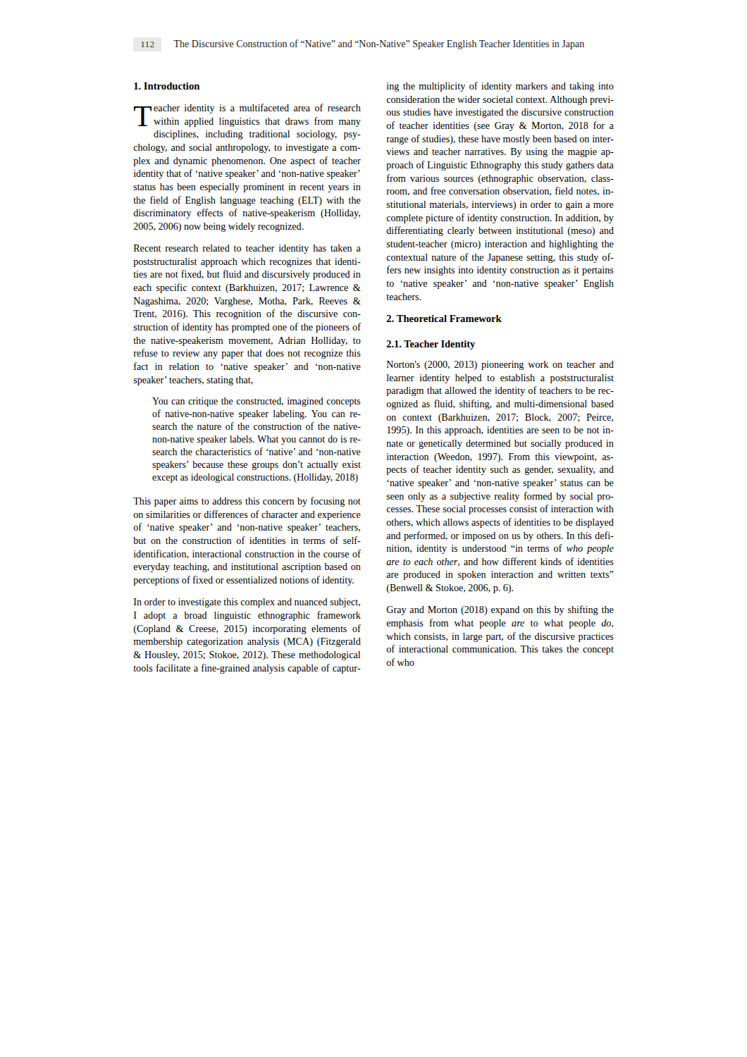112 The Discursive Construction of “Native” and “Non-Native” Speaker English Teacher Identities in Japan
1. Introduction
Teacher identity is a multifaceted area of research within applied linguistics that draws from many disciplines, including traditional sociology, psychology, and social anthropology, to investigate a complex and dynamic phenomenon. One aspect of teacher identity that of ‘native speaker’ and ‘non-native speaker’ status has been especially prominent in recent years in the field of English language teaching (ELT) with the discriminatory effects of native-speakerism (Holliday, 2005, 2006) now being widely recognized.
Recent research related to teacher identity has taken a poststructuralist approach which recognizes that identities are not fixed, but fluid and discursively produced in each specific context (Barkhuizen, 2017; Lawrence & Nagashima, 2020; Varghese, Motha, Park, Reeves & Trent, 2016). This recognition of the discursive construction of identity has prompted one of the pioneers of the native-speakerism movement, Adrian Holliday, to refuse to review any paper that does not recognize this fact in relation to ‘native speaker’ and ‘non-native speaker’ teachers, stating that,
You can critique the constructed, imagined concepts of native-non-native speaker labeling. You can research the nature of the construction of the native-non-native speaker labels. What you cannot do is research the characteristics of ‘native’ and ‘non-native speakers’ because these groups don’t actually exist except as ideological constructions. (Holliday, 2018)
This paper aims to address this concern by focusing not on similarities or differences of character and experience of ‘native speaker’ and ‘non-native speaker’ teachers, but on the construction of identities in terms of self-identification, interactional construction in the course of everyday teaching, and institutional ascription based on perceptions of fixed or essentialized notions of identity.
In order to investigate this complex and nuanced subject, I adopt a broad linguistic ethnographic framework (Copland & Creese, 2015) incorporating elements of membership categorization analysis (MCA) (Fitzgerald & Housley, 2015; Stokoe, 2012). These methodological tools facilitate a fine-grained analysis capable of capturing the multiplicity of identity markers and taking into consideration the wider societal context. Although previous studies have investigated the discursive construction of teacher identities (see Gray & Morton, 2018 for a range of studies), these have mostly been based on interviews and teacher narratives. By using the magpie approach of Linguistic Ethnography this study gathers data from various sources (ethnographic observation, classroom, and free conversation observation, field notes, institutional materials, interviews) in order to gain a more complete picture of identity construction. In addition, by differentiating clearly between institutional (meso) and student-teacher (micro) interaction and highlighting the contextual nature of the Japanese setting, this study offers new insights into identity construction as it pertains to ‘native speaker’ and ‘non-native speaker’ English teachers.
2. Theoretical Framework
2.1. Teacher Identity
Norton's (2000, 2013) pioneering work on teacher and learner identity helped to establish a poststructuralist paradigm that allowed the identity of teachers to be recognized as fluid, shifting, and multi-dimensional based on context (Barkhuizen, 2017; Block, 2007; Peirce, 1995). In this approach, identities are seen to be not innate or genetically determined but socially produced in interaction (Weedon, 1997). From this viewpoint, aspects of teacher identity such as gender, sexuality, and ‘native speaker’ and ‘non-native speaker’ status can be seen only as a subjective reality formed by social processes. These social processes consist of interaction with others, which allows aspects of identities to be displayed and performed, or imposed on us by others. In this definition, identity is understood “in terms of who people are to each other, and how different kinds of identities are produced in spoken interaction and written texts” (Benwell & Stokoe, 2006, p. 6).
Gray and Morton (2018) expand on this by shifting the emphasis from what people are to what people do, which consists, in large part, of the discursive practices of interactional communication. This takes the concept of who